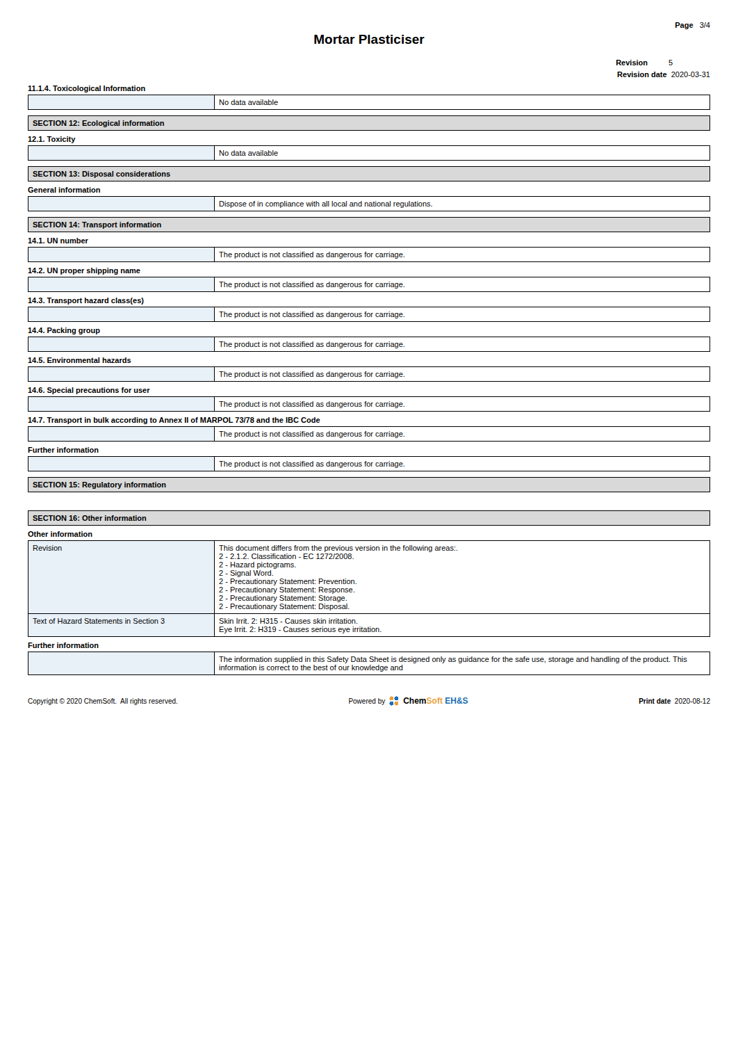Page 3/4
Mortar Plasticiser
Revision 5
Revision date 2020-03-31
11.1.4. Toxicological Information
| | No data available |
SECTION 12: Ecological information
12.1. Toxicity
| | No data available |
SECTION 13: Disposal considerations
General information
| | Dispose of in compliance with all local and national regulations. |
SECTION 14: Transport information
14.1. UN number
| | The product is not classified as dangerous for carriage. |
14.2. UN proper shipping name
| | The product is not classified as dangerous for carriage. |
14.3. Transport hazard class(es)
| | The product is not classified as dangerous for carriage. |
14.4. Packing group
| | The product is not classified as dangerous for carriage. |
14.5. Environmental hazards
| | The product is not classified as dangerous for carriage. |
14.6. Special precautions for user
| | The product is not classified as dangerous for carriage. |
14.7. Transport in bulk according to Annex II of MARPOL 73/78 and the IBC Code
| | The product is not classified as dangerous for carriage. |
Further information
| | The product is not classified as dangerous for carriage. |
SECTION 15: Regulatory information
SECTION 16: Other information
Other information
| Revision | This document differs from the previous version in the following areas:. 2 - 2.1.2. Classification - EC 1272/2008. 2 - Hazard pictograms. 2 - Signal Word. 2 - Precautionary Statement: Prevention. 2 - Precautionary Statement: Response. 2 - Precautionary Statement: Storage. 2 - Precautionary Statement: Disposal. |
| Text of Hazard Statements in Section 3 | Skin Irrit. 2: H315 - Causes skin irritation. Eye Irrit. 2: H319 - Causes serious eye irritation. |
Further information
| | The information supplied in this Safety Data Sheet is designed only as guidance for the safe use, storage and handling of the product. This information is correct to the best of our knowledge and |
Copyright © 2020 ChemSoft. All rights reserved.
Powered by ChemSoft EH&S
Print date 2020-08-12